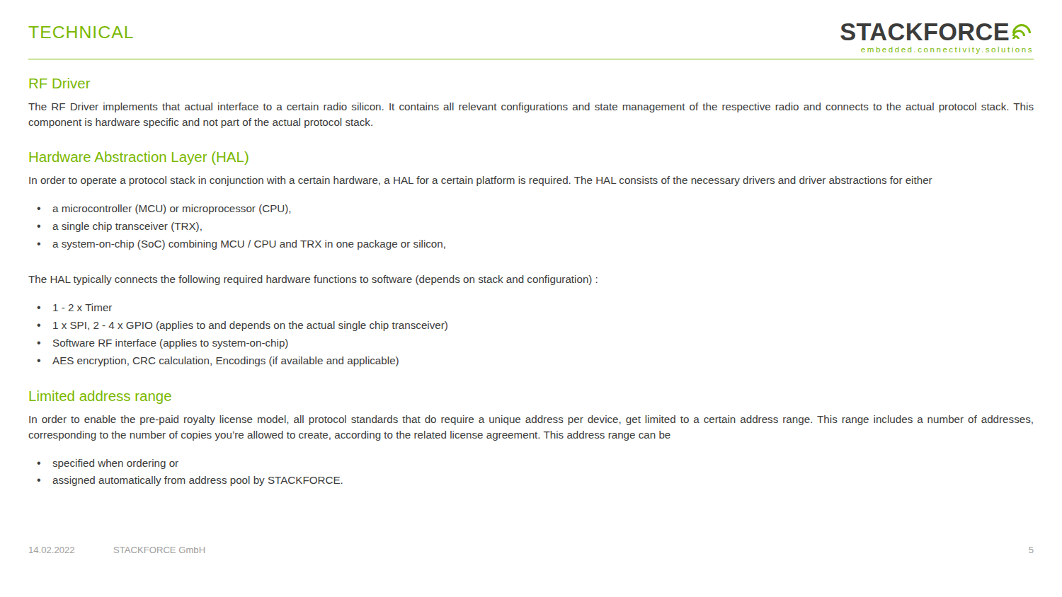Technical
STACKFORCE
embedded.connectivity.solutions
RF Driver
The RF Driver implements that actual interface to a certain radio silicon. It contains all relevant configurations and state management of the respective radio and connects to the actual protocol stack. This component is hardware specific and not part of the actual protocol stack.
Hardware Abstraction Layer (HAL)
In order to operate a protocol stack in conjunction with a certain hardware, a HAL for a certain platform is required. The HAL consists of the necessary drivers and driver abstractions for either
a microcontroller (MCU) or microprocessor (CPU),
a single chip transceiver (TRX),
a system-on-chip (SoC) combining MCU / CPU and TRX in one package or silicon,
The HAL typically connects the following required hardware functions to software (depends on stack and configuration) :
1 - 2 x Timer
1 x SPI, 2 - 4 x GPIO (applies to and depends on the actual single chip transceiver)
Software RF interface (applies to system-on-chip)
AES encryption, CRC calculation, Encodings (if available and applicable)
Limited address range
In order to enable the pre-paid royalty license model, all protocol standards that do require a unique address per device, get limited to a certain address range. This range includes a number of addresses, corresponding to the number of copies you’re allowed to create, according to the related license agreement. This address range can be
specified when ordering or
assigned automatically from address pool by STACKFORCE.
14.02.2022 STACKFORCE GmbH 5